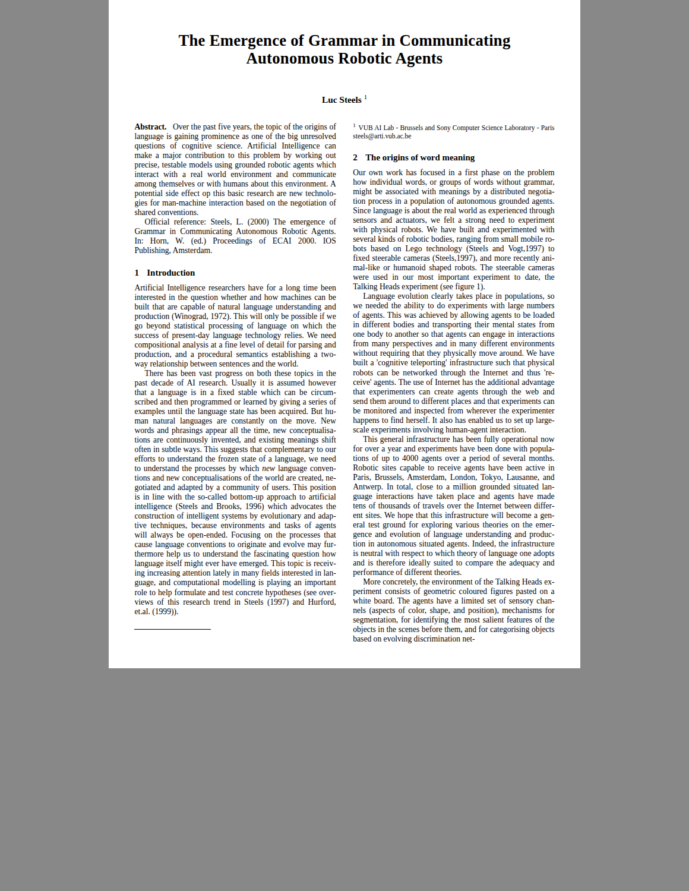The Emergence of Grammar in Communicating
Autonomous Robotic Agents
Luc Steels 1
Abstract. Over the past five years, the topic of the origins of language is gaining prominence as one of the big unresolved questions of cognitive science. Artificial Intelligence can make a major contribution to this problem by working out precise, testable models using grounded robotic agents which interact with a real world environment and communicate among themselves or with humans about this environment. A potential side effect op this basic research are new technologies for man-machine interaction based on the negotiation of shared conventions.
Official reference: Steels, L. (2000) The emergence of Grammar in Communicating Autonomous Robotic Agents. In: Horn, W. (ed.) Proceedings of ECAI 2000. IOS Publishing, Amsterdam.
1 Introduction
Artificial Intelligence researchers have for a long time been interested in the question whether and how machines can be built that are capable of natural language understanding and production (Winograd, 1972). This will only be possible if we go beyond statistical processing of language on which the success of present-day language technology relies. We need compositional analysis at a fine level of detail for parsing and production, and a procedural semantics establishing a two-way relationship between sentences and the world.
There has been vast progress on both these topics in the past decade of AI research. Usually it is assumed however that a language is in a fixed stable which can be circumscribed and then programmed or learned by giving a series of examples until the language state has been acquired. But human natural languages are constantly on the move. New words and phrasings appear all the time, new conceptualisations are continuously invented, and existing meanings shift often in subtle ways. This suggests that complementary to our efforts to understand the frozen state of a language, we need to understand the processes by which new language conventions and new conceptualisations of the world are created, negotiated and adapted by a community of users. This position is in line with the so-called bottom-up approach to artificial intelligence (Steels and Brooks, 1996) which advocates the construction of intelligent systems by evolutionary and adaptive techniques, because environments and tasks of agents will always be open-ended. Focusing on the processes that cause language conventions to originate and evolve may furthermore help us to understand the fascinating question how language itself might ever have emerged. This topic is receiving increasing attention lately in many fields interested in language, and computational modelling is playing an important role to help formulate and test concrete hypotheses (see overviews of this research trend in Steels (1997) and Hurford, et.al. (1999)).
1 VUB AI Lab - Brussels and Sony Computer Science Laboratory - Paris steels@arti.vub.ac.be
2 The origins of word meaning
Our own work has focused in a first phase on the problem how individual words, or groups of words without grammar, might be associated with meanings by a distributed negotiation process in a population of autonomous grounded agents. Since language is about the real world as experienced through sensors and actuators, we felt a strong need to experiment with physical robots. We have built and experimented with several kinds of robotic bodies, ranging from small mobile robots based on Lego technology (Steels and Vogt,1997) to fixed steerable cameras (Steels,1997), and more recently animal-like or humanoid shaped robots. The steerable cameras were used in our most important experiment to date, the Talking Heads experiment (see figure 1).
Language evolution clearly takes place in populations, so we needed the ability to do experiments with large numbers of agents. This was achieved by allowing agents to be loaded in different bodies and transporting their mental states from one body to another so that agents can engage in interactions from many perspectives and in many different environments without requiring that they physically move around. We have built a 'cognitive teleporting' infrastructure such that physical robots can be networked through the Internet and thus 'receive' agents. The use of Internet has the additional advantage that experimenters can create agents through the web and send them around to different places and that experiments can be monitored and inspected from wherever the experimenter happens to find herself. It also has enabled us to set up large-scale experiments involving human-agent interaction.
This general infrastructure has been fully operational now for over a year and experiments have been done with populations of up to 4000 agents over a period of several months. Robotic sites capable to receive agents have been active in Paris, Brussels, Amsterdam, London, Tokyo, Lausanne, and Antwerp. In total, close to a million grounded situated language interactions have taken place and agents have made tens of thousands of travels over the Internet between different sites. We hope that this infrastructure will become a general test ground for exploring various theories on the emergence and evolution of language understanding and production in autonomous situated agents. Indeed, the infrastructure is neutral with respect to which theory of language one adopts and is therefore ideally suited to compare the adequacy and performance of different theories.
More concretely, the environment of the Talking Heads experiment consists of geometric coloured figures pasted on a white board. The agents have a limited set of sensory channels (aspects of color, shape, and position), mechanisms for segmentation, for identifying the most salient features of the objects in the scenes before them, and for categorising objects based on evolving discrimination net-